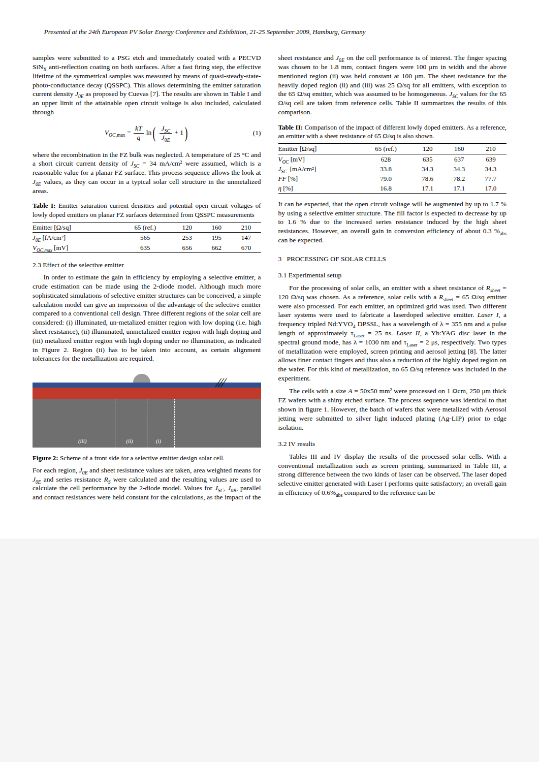Presented at the 24th European PV Solar Energy Conference and Exhibition, 21-25 September 2009, Hamburg, Germany
samples were submitted to a PSG etch and immediately coated with a PECVD SiNX anti-reflection coating on both surfaces. After a fast firing step, the effective lifetime of the symmetrical samples was measured by means of quasi-steady-state-photo-conductance decay (QSSPC). This allows determining the emitter saturation current density J0E as proposed by Cuevas [7]. The results are shown in Table I and an upper limit of the attainable open circuit voltage is also included, calculated through
VOC,max = kT q ln( JSC J0E + 1) (1)
where the recombination in the FZ bulk was neglected. A temperature of 25 °C and a short circuit current density of JSC = 34 mA/cm² were assumed, which is a reasonable value for a planar FZ surface. This process sequence allows the look at J0E values, as they can occur in a typical solar cell structure in the unmetalized areas.
Table I: Emitter saturation current densities and potential open circuit voltages of lowly doped emitters on planar FZ surfaces determined from QSSPC measurements
| Emitter [Ω/sq] | 65 (ref.) | 120 | 160 | 210 |
| --- | --- | --- | --- | --- |
| J 0E [fA/cm²] | 565 | 253 | 195 | 147 |
| V OC,max [mV] | 635 | 656 | 662 | 670 |
2.3 Effect of the selective emitter
In order to estimate the gain in efficiency by employing a selective emitter, a crude estimation can be made using the 2-diode model. Although much more sophisticated simulations of selective emitter structures can be conceived, a simple calculation model can give an impression of the advantage of the selective emitter compared to a conventional cell design. Three different regions of the solar cell are considered: (i) illuminated, un-metalized emitter region with low doping (i.e. high sheet resistance), (ii) illuminated, unmetalized emitter region with high doping and (iii) metalized emitter region with high doping under no illumination, as indicated in Figure 2. Region (ii) has to be taken into account, as certain alignment tolerances for the metallization are required.
(iii)
(ii)
(i)
///
Figure 2: Scheme of a front side for a selective emitter design solar cell.
For each region, J0E and sheet resistance values are taken, area weighted means for J0E and series resistance RS were calculated and the resulting values are used to calculate the cell performance by the 2-diode model. Values for JSC, J0B, parallel and contact resistances were held constant for the calculations, as the impact of the sheet resistance and J0E on the cell performance is of interest. The finger spacing was chosen to be 1.8 mm, contact fingers were 100 μm in width and the above mentioned region (ii) was held constant at 100 μm. The sheet resistance for the heavily doped region (ii) and (iii) was 25 Ω/sq for all emitters, with exception to the 65 Ω/sq emitter, which was assumed to be homogeneous. JSC values for the 65 Ω/sq cell are taken from reference cells. Table II summarizes the results of this comparison.
Table II: Comparison of the impact of different lowly doped emitters. As a reference, an emitter with a sheet resistance of 65 Ω/sq is also shown.
| Emitter [Ω/sq] | 65 (ref.) | 120 | 160 | 210 |
| --- | --- | --- | --- | --- |
| V OC [mV] | 628 | 635 | 637 | 639 |
| J SC [mA/cm²] | 33.8 | 34.3 | 34.3 | 34.3 |
| FF [%] | 79.0 | 78.6 | 78.2 | 77.7 |
| η [%] | 16.8 | 17.1 | 17.1 | 17.0 |
It can be expected, that the open circuit voltage will be augmented by up to 1.7 % by using a selective emitter structure. The fill factor is expected to decrease by up to 1.6 % due to the increased series resistance induced by the high sheet resistances. However, an overall gain in conversion efficiency of about 0.3 %abs can be expected.
3 PROCESSING OF SOLAR CELLS
3.1 Experimental setup
For the processing of solar cells, an emitter with a sheet resistance of Rsheet = 120 Ω/sq was chosen. As a reference, solar cells with a Rsheet = 65 Ω/sq emitter were also processed. For each emitter, an optimized grid was used. Two different laser systems were used to fabricate a laserdoped selective emitter. Laser I, a frequency tripled Nd:YVO4 DPSSL, has a wavelength of λ = 355 nm and a pulse length of approximately τLaser = 25 ns. Laser II, a Yb:YAG disc laser in the spectral ground mode, has λ = 1030 nm and τLaser = 2 μs, respectively. Two types of metallization were employed, screen printing and aerosol jetting [8]. The latter allows finer contact fingers and thus also a reduction of the highly doped region on the wafer. For this kind of metallization, no 65 Ω/sq reference was included in the experiment.
The cells with a size A = 50x50 mm² were processed on 1 Ωcm, 250 μm thick FZ wafers with a shiny etched surface. The process sequence was identical to that shown in figure 1. However, the batch of wafers that were metalized with Aerosol jetting were submitted to silver light induced plating (Ag-LIP) prior to edge isolation.
3.2 IV results
Tables III and IV display the results of the processed solar cells. With a conventional metallization such as screen printing, summarized in Table III, a strong difference between the two kinds of laser can be observed. The laser doped selective emitter generated with Laser I performs quite satisfactory; an overall gain in efficiency of 0.6%abs compared to the reference can be